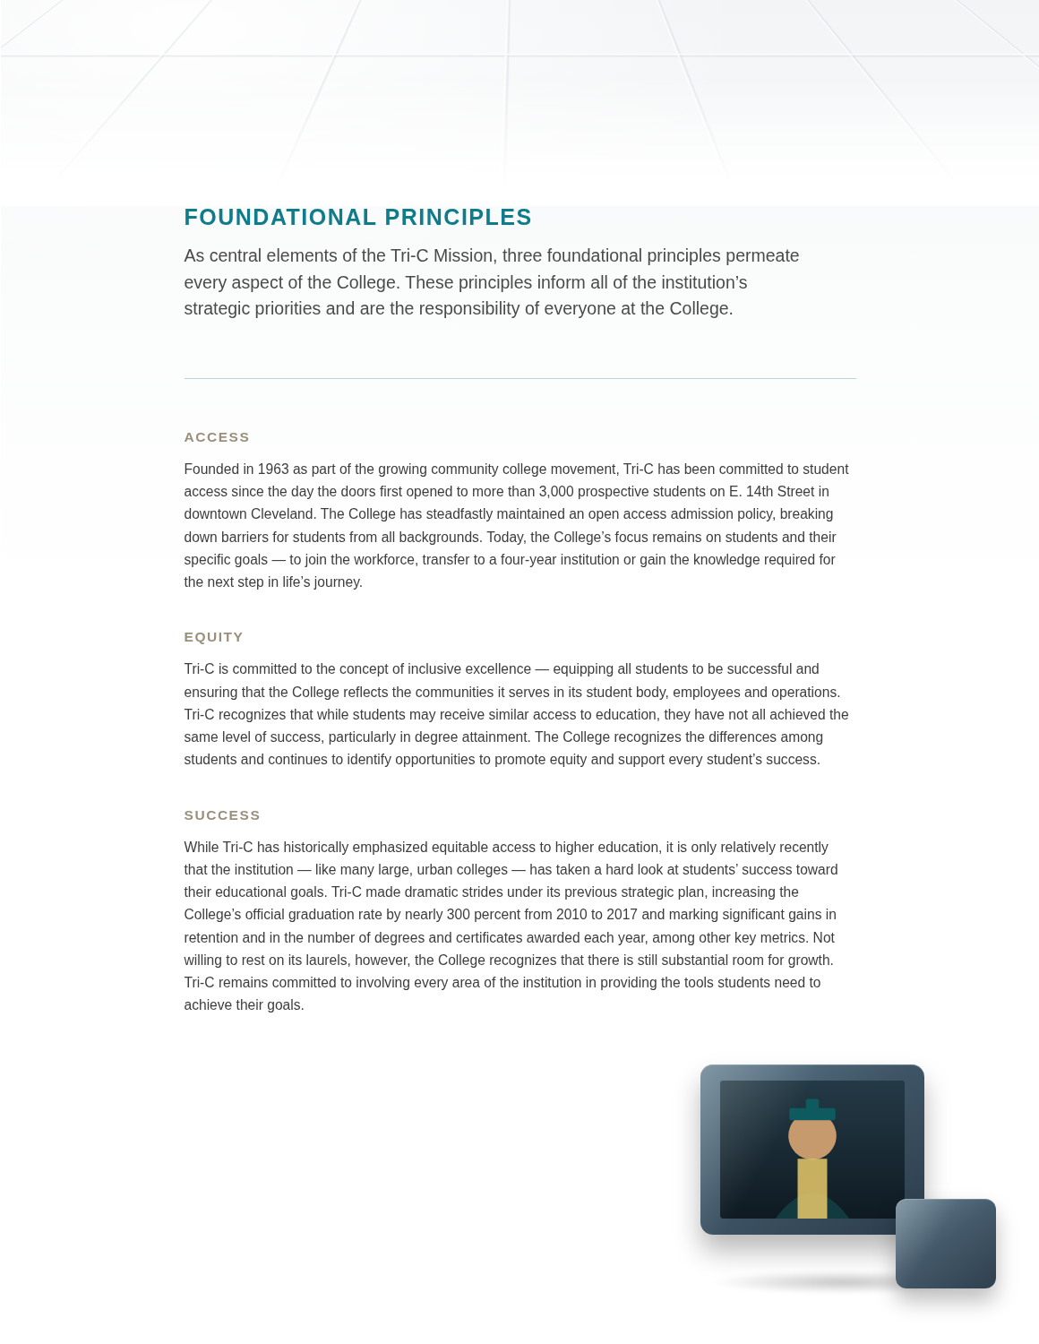Foundational Principles
As central elements of the Tri-C Mission, three foundational principles permeate every aspect of the College. These principles inform all of the institution’s strategic priorities and are the responsibility of everyone at the College.
Access
Founded in 1963 as part of the growing community college movement, Tri-C has been committed to student access since the day the doors first opened to more than 3,000 prospective students on E. 14th Street in downtown Cleveland. The College has steadfastly maintained an open access admission policy, breaking down barriers for students from all backgrounds. Today, the College’s focus remains on students and their specific goals — to join the workforce, transfer to a four-year institution or gain the knowledge required for the next step in life’s journey.
Equity
Tri-C is committed to the concept of inclusive excellence — equipping all students to be successful and ensuring that the College reflects the communities it serves in its student body, employees and operations. Tri-C recognizes that while students may receive similar access to education, they have not all achieved the same level of success, particularly in degree attainment. The College recognizes the differences among students and continues to identify opportunities to promote equity and support every student’s success.
Success
While Tri-C has historically emphasized equitable access to higher education, it is only relatively recently that the institution — like many large, urban colleges — has taken a hard look at students’ success toward their educational goals. Tri-C made dramatic strides under its previous strategic plan, increasing the College’s official graduation rate by nearly 300 percent from 2010 to 2017 and marking significant gains in retention and in the number of degrees and certificates awarded each year, among other key metrics. Not willing to rest on its laurels, however, the College recognizes that there is still substantial room for growth. Tri-C remains committed to involving every area of the institution in providing the tools students need to achieve their goals.